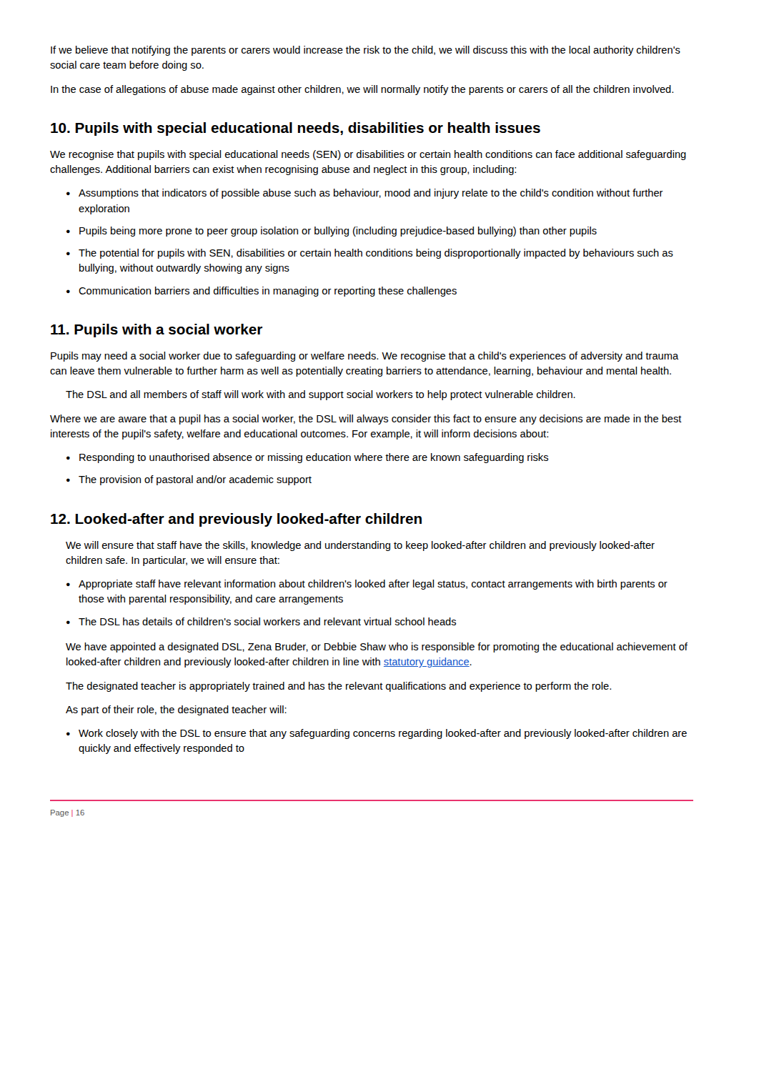If we believe that notifying the parents or carers would increase the risk to the child, we will discuss this with the local authority children's social care team before doing so.
In the case of allegations of abuse made against other children, we will normally notify the parents or carers of all the children involved.
10. Pupils with special educational needs, disabilities or health issues
We recognise that pupils with special educational needs (SEN) or disabilities or certain health conditions can face additional safeguarding challenges. Additional barriers can exist when recognising abuse and neglect in this group, including:
Assumptions that indicators of possible abuse such as behaviour, mood and injury relate to the child's condition without further exploration
Pupils being more prone to peer group isolation or bullying (including prejudice-based bullying) than other pupils
The potential for pupils with SEN, disabilities or certain health conditions being disproportionally impacted by behaviours such as bullying, without outwardly showing any signs
Communication barriers and difficulties in managing or reporting these challenges
11. Pupils with a social worker
Pupils may need a social worker due to safeguarding or welfare needs. We recognise that a child's experiences of adversity and trauma can leave them vulnerable to further harm as well as potentially creating barriers to attendance, learning, behaviour and mental health.
The DSL and all members of staff will work with and support social workers to help protect vulnerable children.
Where we are aware that a pupil has a social worker, the DSL will always consider this fact to ensure any decisions are made in the best interests of the pupil's safety, welfare and educational outcomes. For example, it will inform decisions about:
Responding to unauthorised absence or missing education where there are known safeguarding risks
The provision of pastoral and/or academic support
12. Looked-after and previously looked-after children
We will ensure that staff have the skills, knowledge and understanding to keep looked-after children and previously looked-after children safe. In particular, we will ensure that:
Appropriate staff have relevant information about children's looked after legal status, contact arrangements with birth parents or those with parental responsibility, and care arrangements
The DSL has details of children's social workers and relevant virtual school heads
We have appointed a designated DSL, Zena Bruder, or Debbie Shaw who is responsible for promoting the educational achievement of looked-after children and previously looked-after children in line with statutory guidance.
The designated teacher is appropriately trained and has the relevant qualifications and experience to perform the role.
As part of their role, the designated teacher will:
Work closely with the DSL to ensure that any safeguarding concerns regarding looked-after and previously looked-after children are quickly and effectively responded to
Page | 16